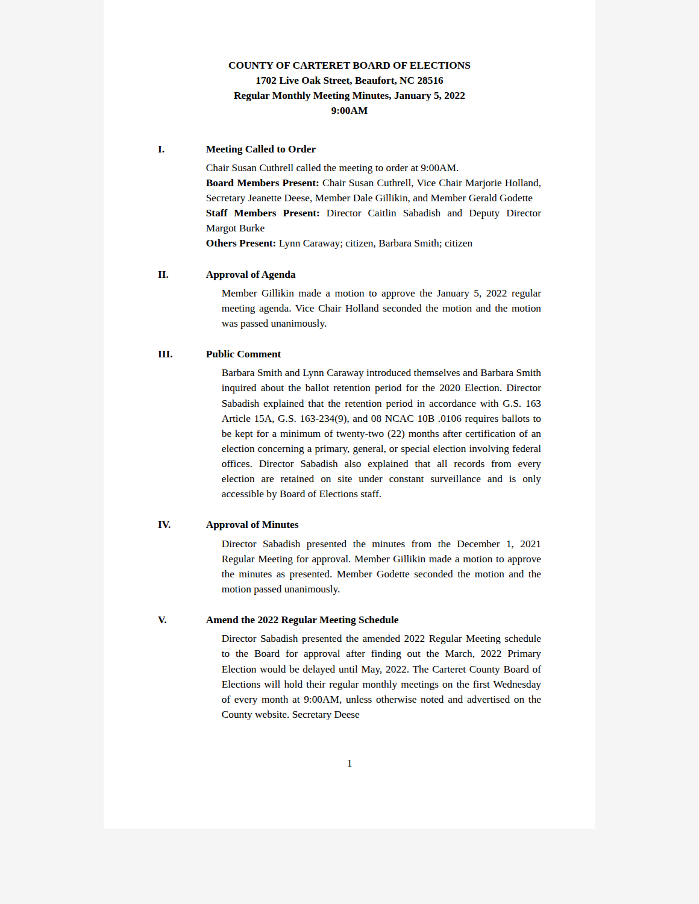COUNTY OF CARTERET BOARD OF ELECTIONS
1702 Live Oak Street, Beaufort, NC 28516
Regular Monthly Meeting Minutes, January 5, 2022
9:00AM
I. Meeting Called to Order
Chair Susan Cuthrell called the meeting to order at 9:00AM.
Board Members Present: Chair Susan Cuthrell, Vice Chair Marjorie Holland, Secretary Jeanette Deese, Member Dale Gillikin, and Member Gerald Godette
Staff Members Present: Director Caitlin Sabadish and Deputy Director Margot Burke
Others Present: Lynn Caraway; citizen, Barbara Smith; citizen
II. Approval of Agenda
Member Gillikin made a motion to approve the January 5, 2022 regular meeting agenda. Vice Chair Holland seconded the motion and the motion was passed unanimously.
III. Public Comment
Barbara Smith and Lynn Caraway introduced themselves and Barbara Smith inquired about the ballot retention period for the 2020 Election. Director Sabadish explained that the retention period in accordance with G.S. 163 Article 15A, G.S. 163-234(9), and 08 NCAC 10B .0106 requires ballots to be kept for a minimum of twenty-two (22) months after certification of an election concerning a primary, general, or special election involving federal offices. Director Sabadish also explained that all records from every election are retained on site under constant surveillance and is only accessible by Board of Elections staff.
IV. Approval of Minutes
Director Sabadish presented the minutes from the December 1, 2021 Regular Meeting for approval. Member Gillikin made a motion to approve the minutes as presented. Member Godette seconded the motion and the motion passed unanimously.
V. Amend the 2022 Regular Meeting Schedule
Director Sabadish presented the amended 2022 Regular Meeting schedule to the Board for approval after finding out the March, 2022 Primary Election would be delayed until May, 2022. The Carteret County Board of Elections will hold their regular monthly meetings on the first Wednesday of every month at 9:00AM, unless otherwise noted and advertised on the County website. Secretary Deese
1